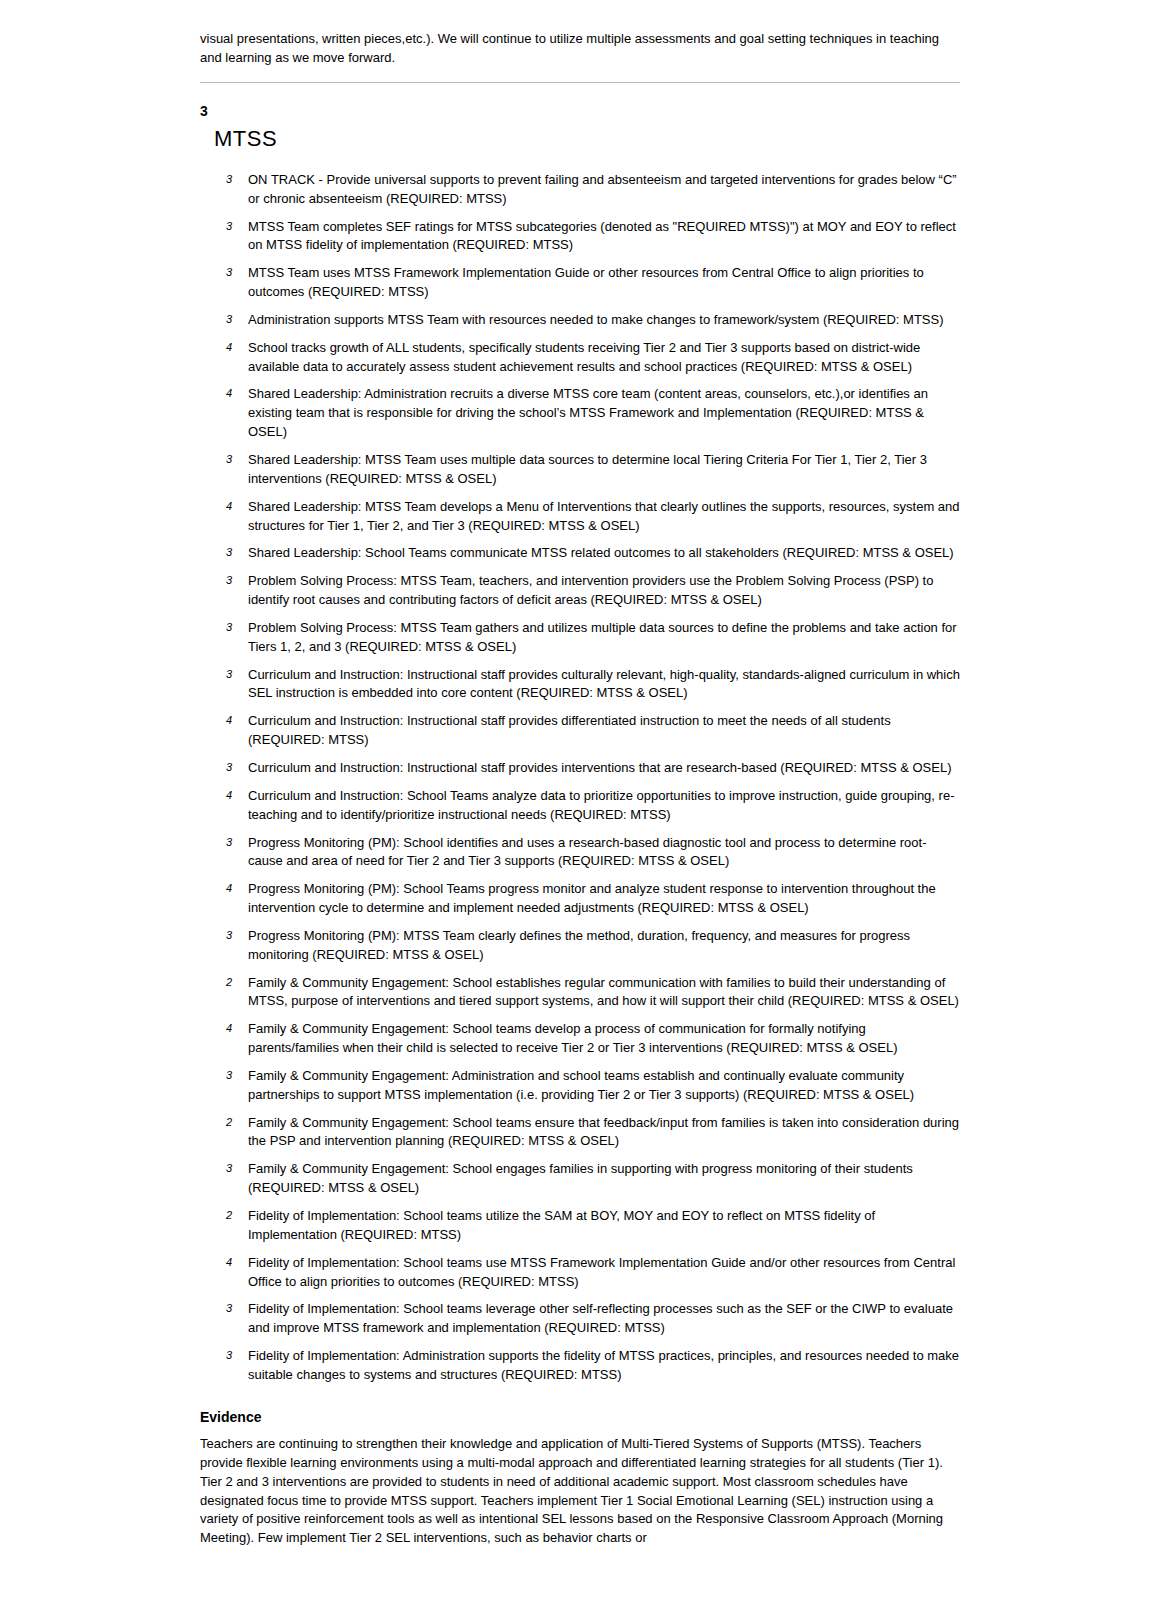visual presentations, written pieces,etc.). We will continue to utilize multiple assessments and goal setting techniques in teaching and learning as we move forward.
3
MTSS
3 ON TRACK - Provide universal supports to prevent failing and absenteeism and targeted interventions for grades below “C” or chronic absenteeism (REQUIRED: MTSS)
3 MTSS Team completes SEF ratings for MTSS subcategories (denoted as "REQUIRED MTSS)") at MOY and EOY to reflect on MTSS fidelity of implementation (REQUIRED: MTSS)
3 MTSS Team uses MTSS Framework Implementation Guide or other resources from Central Office to align priorities to outcomes (REQUIRED: MTSS)
3 Administration supports MTSS Team with resources needed to make changes to framework/system (REQUIRED: MTSS)
4 School tracks growth of ALL students, specifically students receiving Tier 2 and Tier 3 supports based on district-wide available data to accurately assess student achievement results and school practices (REQUIRED: MTSS & OSEL)
4 Shared Leadership: Administration recruits a diverse MTSS core team (content areas, counselors, etc.),or identifies an existing team that is responsible for driving the school’s MTSS Framework and Implementation (REQUIRED: MTSS & OSEL)
3 Shared Leadership: MTSS Team uses multiple data sources to determine local Tiering Criteria For Tier 1, Tier 2, Tier 3 interventions (REQUIRED: MTSS & OSEL)
4 Shared Leadership: MTSS Team develops a Menu of Interventions that clearly outlines the supports, resources, system and structures for Tier 1, Tier 2, and Tier 3 (REQUIRED: MTSS & OSEL)
3 Shared Leadership: School Teams communicate MTSS related outcomes to all stakeholders (REQUIRED: MTSS & OSEL)
3 Problem Solving Process: MTSS Team, teachers, and intervention providers use the Problem Solving Process (PSP) to identify root causes and contributing factors of deficit areas (REQUIRED: MTSS & OSEL)
3 Problem Solving Process: MTSS Team gathers and utilizes multiple data sources to define the problems and take action for Tiers 1, 2, and 3 (REQUIRED: MTSS & OSEL)
3 Curriculum and Instruction: Instructional staff provides culturally relevant, high-quality, standards-aligned curriculum in which SEL instruction is embedded into core content (REQUIRED: MTSS & OSEL)
4 Curriculum and Instruction: Instructional staff provides differentiated instruction to meet the needs of all students (REQUIRED: MTSS)
3 Curriculum and Instruction: Instructional staff provides interventions that are research-based (REQUIRED: MTSS & OSEL)
4 Curriculum and Instruction: School Teams analyze data to prioritize opportunities to improve instruction, guide grouping, re-teaching and to identify/prioritize instructional needs (REQUIRED: MTSS)
3 Progress Monitoring (PM): School identifies and uses a research-based diagnostic tool and process to determine root-cause and area of need for Tier 2 and Tier 3 supports (REQUIRED: MTSS & OSEL)
4 Progress Monitoring (PM): School Teams progress monitor and analyze student response to intervention throughout the intervention cycle to determine and implement needed adjustments (REQUIRED: MTSS & OSEL)
3 Progress Monitoring (PM): MTSS Team clearly defines the method, duration, frequency, and measures for progress monitoring (REQUIRED: MTSS & OSEL)
2 Family & Community Engagement: School establishes regular communication with families to build their understanding of MTSS, purpose of interventions and tiered support systems, and how it will support their child (REQUIRED: MTSS & OSEL)
4 Family & Community Engagement: School teams develop a process of communication for formally notifying parents/families when their child is selected to receive Tier 2 or Tier 3 interventions (REQUIRED: MTSS & OSEL)
3 Family & Community Engagement: Administration and school teams establish and continually evaluate community partnerships to support MTSS implementation (i.e. providing Tier 2 or Tier 3 supports) (REQUIRED: MTSS & OSEL)
2 Family & Community Engagement: School teams ensure that feedback/input from families is taken into consideration during the PSP and intervention planning (REQUIRED: MTSS & OSEL)
3 Family & Community Engagement: School engages families in supporting with progress monitoring of their students (REQUIRED: MTSS & OSEL)
2 Fidelity of Implementation: School teams utilize the SAM at BOY, MOY and EOY to reflect on MTSS fidelity of Implementation (REQUIRED: MTSS)
4 Fidelity of Implementation: School teams use MTSS Framework Implementation Guide and/or other resources from Central Office to align priorities to outcomes (REQUIRED: MTSS)
3 Fidelity of Implementation: School teams leverage other self-reflecting processes such as the SEF or the CIWP to evaluate and improve MTSS framework and implementation (REQUIRED: MTSS)
3 Fidelity of Implementation: Administration supports the fidelity of MTSS practices, principles, and resources needed to make suitable changes to systems and structures (REQUIRED: MTSS)
Evidence
Teachers are continuing to strengthen their knowledge and application of Multi-Tiered Systems of Supports (MTSS). Teachers provide flexible learning environments using a multi-modal approach and differentiated learning strategies for all students (Tier 1). Tier 2 and 3 interventions are provided to students in need of additional academic support. Most classroom schedules have designated focus time to provide MTSS support. Teachers implement Tier 1 Social Emotional Learning (SEL) instruction using a variety of positive reinforcement tools as well as intentional SEL lessons based on the Responsive Classroom Approach (Morning Meeting). Few implement Tier 2 SEL interventions, such as behavior charts or